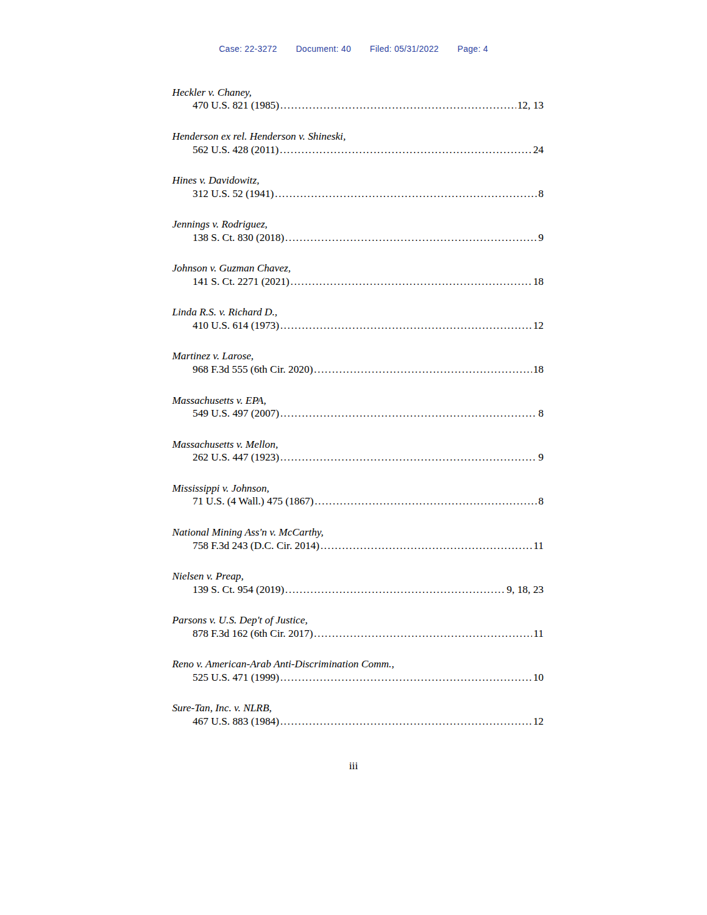Case: 22-3272 Document: 40 Filed: 05/31/2022 Page: 4
Heckler v. Chaney,
470 U.S. 821 (1985) ................................................................................................. 12, 13
Henderson ex rel. Henderson v. Shineski,
562 U.S. 428 (2011) ................................................................................................. 24
Hines v. Davidowitz,
312 U.S. 52 (1941) ................................................................................................. 8
Jennings v. Rodriguez,
138 S. Ct. 830 (2018) ................................................................................................. 9
Johnson v. Guzman Chavez,
141 S. Ct. 2271 (2021) ................................................................................................. 18
Linda R.S. v. Richard D.,
410 U.S. 614 (1973) ................................................................................................. 12
Martinez v. Larose,
968 F.3d 555 (6th Cir. 2020) ................................................................................................. 18
Massachusetts v. EPA,
549 U.S. 497 (2007) ................................................................................................. 8
Massachusetts v. Mellon,
262 U.S. 447 (1923) ................................................................................................. 9
Mississippi v. Johnson,
71 U.S. (4 Wall.) 475 (1867) ................................................................................................. 8
National Mining Ass'n v. McCarthy,
758 F.3d 243 (D.C. Cir. 2014) ................................................................................................. 11
Nielsen v. Preap,
139 S. Ct. 954 (2019) ................................................................................................. 9, 18, 23
Parsons v. U.S. Dep't of Justice,
878 F.3d 162 (6th Cir. 2017) ................................................................................................. 11
Reno v. American-Arab Anti-Discrimination Comm.,
525 U.S. 471 (1999) ................................................................................................. 10
Sure-Tan, Inc. v. NLRB,
467 U.S. 883 (1984) ................................................................................................. 12
iii